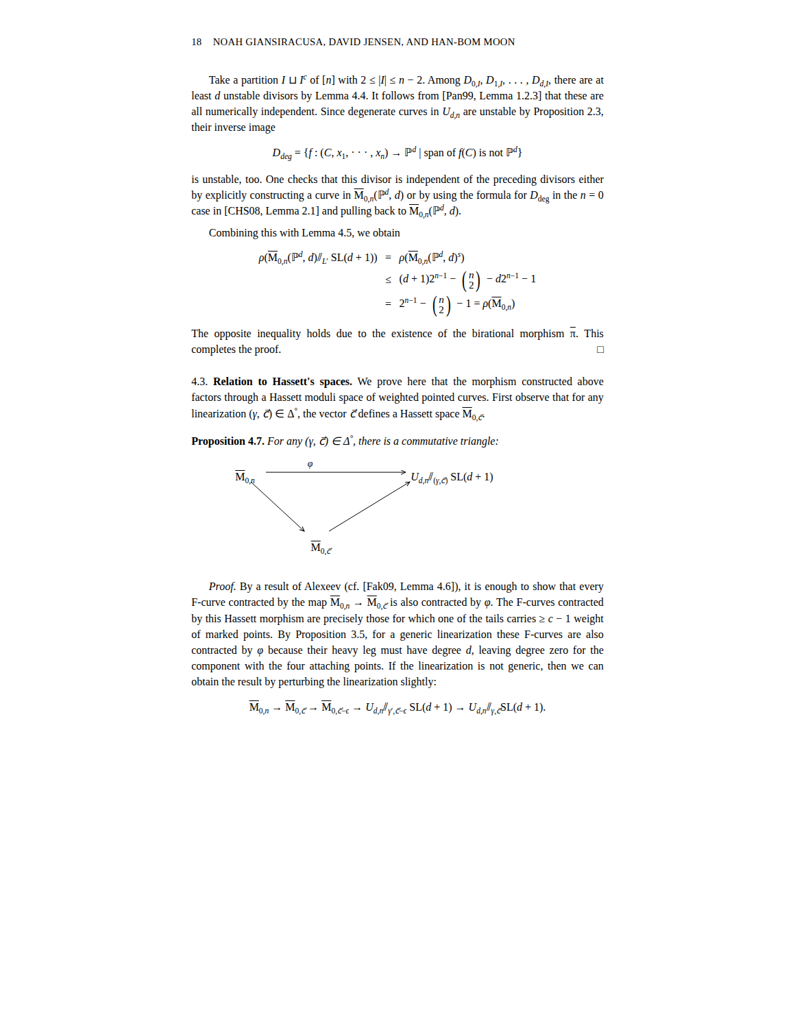18 NOAH GIANSIRACUSA, DAVID JENSEN, AND HAN-BOM MOON
Take a partition I ⊔ Ic of [n] with 2 ≤ |I| ≤ n − 2. Among D0,I, D1,I, . . . , Dd,I, there are at least d unstable divisors by Lemma 4.4. It follows from [Pan99, Lemma 1.2.3] that these are all numerically independent. Since degenerate curves in Ud,n are unstable by Proposition 2.3, their inverse image
Ddeg = {f : (C, x1, · · · , xn) → ℙd | span of f(C) is not ℙd}
is unstable, too. One checks that this divisor is independent of the preceding divisors either by explicitly constructing a curve in M0,n(ℙd, d) or by using the formula for Ddeg in the n = 0 case in [CHS08, Lemma 2.1] and pulling back to M0,n(ℙd, d).
Combining this with Lemma 4.5, we obtain
| ρ ( M 0, n (ℙ d , d )⫽ L ′ SL( d + 1)) | = | ρ ( M 0, n (ℙ d , d ) s ) |
| | ≤ | ( d + 1)2 n −1 − ( n 2 ) − d 2 n −1 − 1 |
| | = | 2 n −1 − ( n 2 ) − 1 = ρ ( M 0, n ) |
The opposite inequality holds due to the existence of the birational morphism π. This completes the proof. □
4.3. Relation to Hassett's spaces. We prove here that the morphism constructed above factors through a Hassett moduli space of weighted pointed curves. First observe that for any linearization (γ, c⃗) ∈ Δ°, the vector c⃗ defines a Hassett space M0,c⃗.
Proposition 4.7. For any (γ, c⃗) ∈ Δ°, there is a commutative triangle:
M0,n
Ud,n⫽(γ,c⃗) SL(d + 1)
M0,c⃗
φ
Proof. By a result of Alexeev (cf. [Fak09, Lemma 4.6]), it is enough to show that every F-curve contracted by the map M0,n → M0,c⃗ is also contracted by φ. The F-curves contracted by this Hassett morphism are precisely those for which one of the tails carries ≥ c − 1 weight of marked points. By Proposition 3.5, for a generic linearization these F-curves are also contracted by φ because their heavy leg must have degree d, leaving degree zero for the component with the four attaching points. If the linearization is not generic, then we can obtain the result by perturbing the linearization slightly:
M0,n → M0,c⃗ → M0,c⃗−ϵ → Ud,n⫽γ′,c⃗−ϵ SL(d + 1) → Ud,n⫽γ,c⃗SL(d + 1).